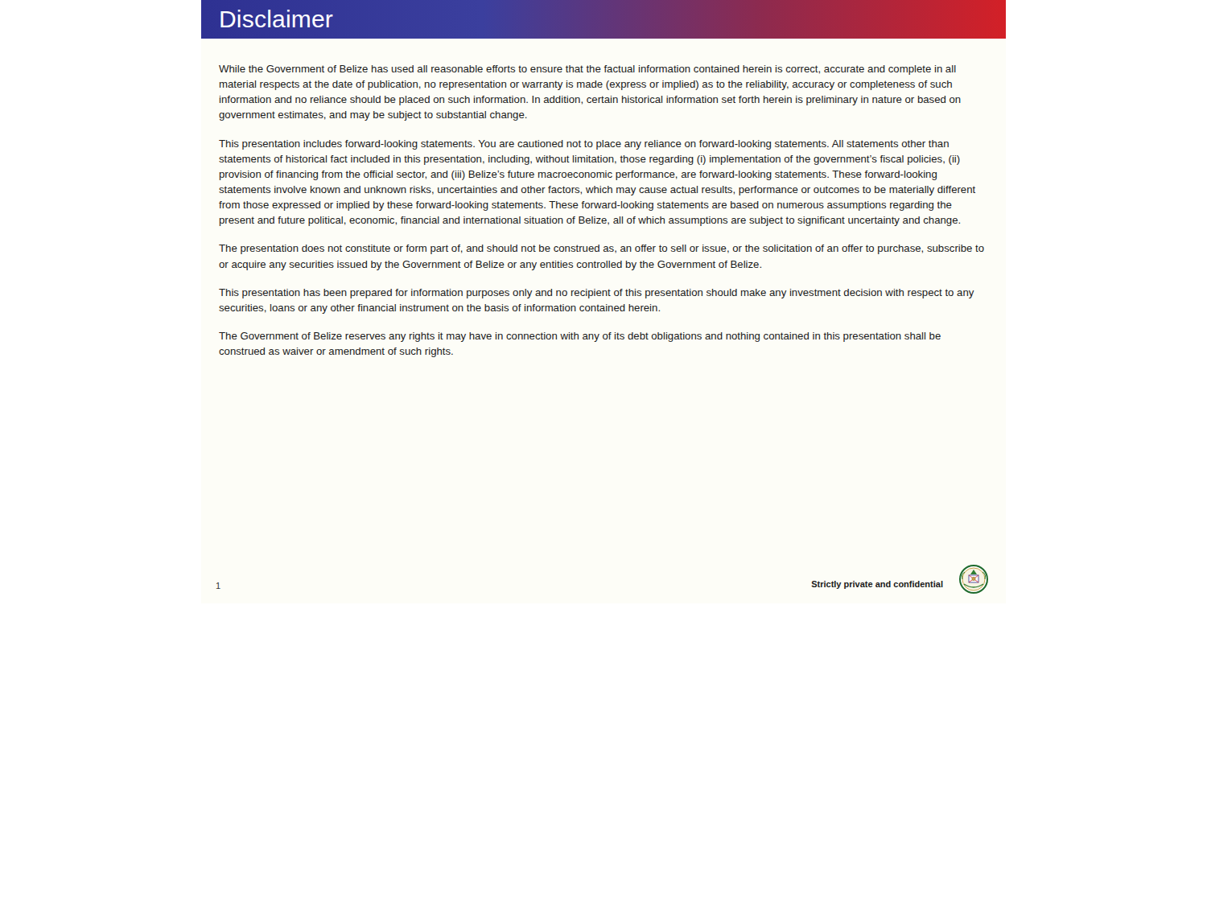Disclaimer
While the Government of Belize has used all reasonable efforts to ensure that the factual information contained herein is correct, accurate and complete in all material respects at the date of publication, no representation or warranty is made (express or implied) as to the reliability, accuracy or completeness of such information and no reliance should be placed on such information. In addition, certain historical information set forth herein is preliminary in nature or based on government estimates, and may be subject to substantial change.
This presentation includes forward-looking statements. You are cautioned not to place any reliance on forward-looking statements. All statements other than statements of historical fact included in this presentation, including, without limitation, those regarding (i) implementation of the government’s fiscal policies, (ii) provision of financing from the official sector, and (iii) Belize’s future macroeconomic performance, are forward-looking statements. These forward-looking statements involve known and unknown risks, uncertainties and other factors, which may cause actual results, performance or outcomes to be materially different from those expressed or implied by these forward-looking statements. These forward-looking statements are based on numerous assumptions regarding the present and future political, economic, financial and international situation of Belize, all of which assumptions are subject to significant uncertainty and change.
The presentation does not constitute or form part of, and should not be construed as, an offer to sell or issue, or the solicitation of an offer to purchase, subscribe to or acquire any securities issued by the Government of Belize or any entities controlled by the Government of Belize.
This presentation has been prepared for information purposes only and no recipient of this presentation should make any investment decision with respect to any securities, loans or any other financial instrument on the basis of information contained herein.
The Government of Belize reserves any rights it may have in connection with any of its debt obligations and nothing contained in this presentation shall be construed as waiver or amendment of such rights.
1
Strictly private and confidential